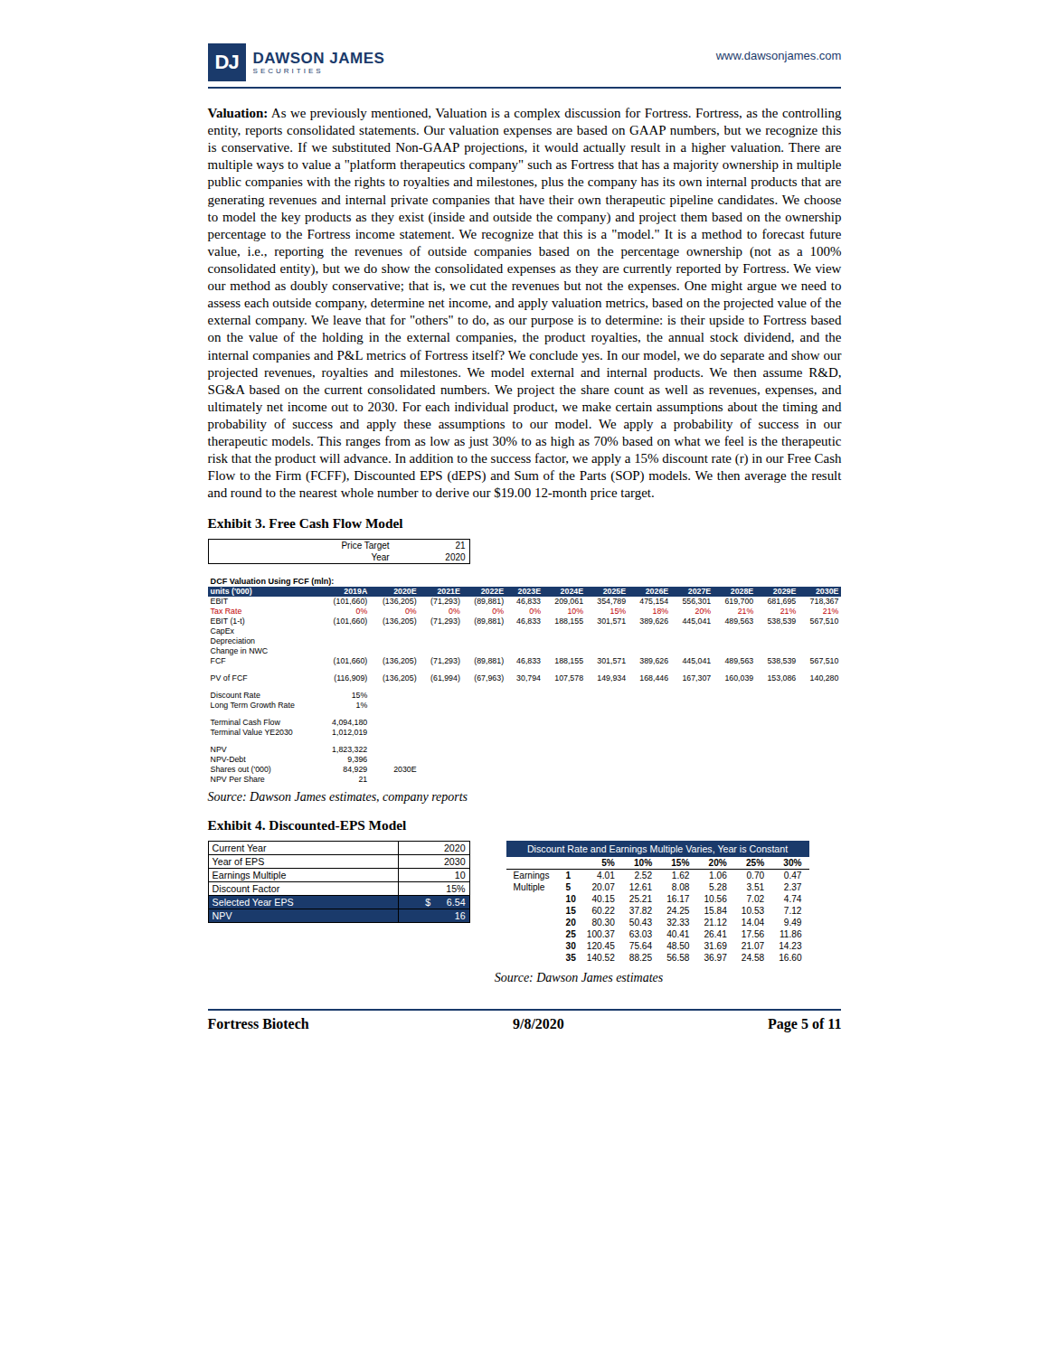DJ
DAWSON JAMES
SECURITIES
www.dawsonjames.com
Valuation: As we previously mentioned, Valuation is a complex discussion for Fortress. Fortress, as the controlling entity, reports consolidated statements. Our valuation expenses are based on GAAP numbers, but we recognize this is conservative. If we substituted Non-GAAP projections, it would actually result in a higher valuation. There are multiple ways to value a "platform therapeutics company" such as Fortress that has a majority ownership in multiple public companies with the rights to royalties and milestones, plus the company has its own internal products that are generating revenues and internal private companies that have their own therapeutic pipeline candidates. We choose to model the key products as they exist (inside and outside the company) and project them based on the ownership percentage to the Fortress income statement. We recognize that this is a "model." It is a method to forecast future value, i.e., reporting the revenues of outside companies based on the percentage ownership (not as a 100% consolidated entity), but we do show the consolidated expenses as they are currently reported by Fortress. We view our method as doubly conservative; that is, we cut the revenues but not the expenses. One might argue we need to assess each outside company, determine net income, and apply valuation metrics, based on the projected value of the external company. We leave that for "others" to do, as our purpose is to determine: is their upside to Fortress based on the value of the holding in the external companies, the product royalties, the annual stock dividend, and the internal companies and P&L metrics of Fortress itself? We conclude yes. In our model, we do separate and show our projected revenues, royalties and milestones. We model external and internal products. We then assume R&D, SG&A based on the current consolidated numbers. We project the share count as well as revenues, expenses, and ultimately net income out to 2030. For each individual product, we make certain assumptions about the timing and probability of success and apply these assumptions to our model. We apply a probability of success in our therapeutic models. This ranges from as low as just 30% to as high as 70% based on what we feel is the therapeutic risk that the product will advance. In addition to the success factor, we apply a 15% discount rate (r) in our Free Cash Flow to the Firm (FCFF), Discounted EPS (dEPS) and Sum of the Parts (SOP) models. We then average the result and round to the nearest whole number to derive our $19.00 12-month price target.
Exhibit 3. Free Cash Flow Model
| Price Target | 21 |
| Year | 2020 |
| DCF Valuation Using FCF (mln): |
| units ('000) | 2019A | 2020E | 2021E | 2022E | 2023E | 2024E | 2025E | 2026E | 2027E | 2028E | 2029E | 2030E |
| EBIT | (101,660) | (136,205) | (71,293) | (89,881) | 46,833 | 209,061 | 354,789 | 475,154 | 556,301 | 619,700 | 681,695 | 718,367 |
| Tax Rate | 0% | 0% | 0% | 0% | 0% | 10% | 15% | 18% | 20% | 21% | 21% | 21% |
| EBIT (1-t) | (101,660) | (136,205) | (71,293) | (89,881) | 46,833 | 188,155 | 301,571 | 389,626 | 445,041 | 489,563 | 538,539 | 567,510 |
| CapEx | |
| Depreciation | |
| Change in NWC | |
| FCF | (101,660) | (136,205) | (71,293) | (89,881) | 46,833 | 188,155 | 301,571 | 389,626 | 445,041 | 489,563 | 538,539 | 567,510 |
| PV of FCF | (116,909) | (136,205) | (61,994) | (67,963) | 30,794 | 107,578 | 149,934 | 168,446 | 167,307 | 160,039 | 153,086 | 140,280 |
| Discount Rate | 15% | |
| Long Term Growth Rate | 1% | |
| Terminal Cash Flow | 4,094,180 | |
| Terminal Value YE2030 | 1,012,019 | |
| NPV | 1,823,322 | |
| NPV-Debt | 9,396 | |
| Shares out ('000) | 84,929 | 2030E | |
| NPV Per Share | 21 | |
Source: Dawson James estimates, company reports
Exhibit 4. Discounted-EPS Model
| Current Year | 2020 |
| Year of EPS | 2030 |
| Earnings Multiple | 10 |
| Discount Factor | 15% |
| Selected Year EPS | $ 6.54 |
| NPV | 16 |
| Discount Rate and Earnings Multiple Varies, Year is Constant |
| | | 5% | 10% | 15% | 20% | 25% | 30% |
| Earnings | 1 | 4.01 | 2.52 | 1.62 | 1.06 | 0.70 | 0.47 |
| Multiple | 5 | 20.07 | 12.61 | 8.08 | 5.28 | 3.51 | 2.37 |
| | 10 | 40.15 | 25.21 | 16.17 | 10.56 | 7.02 | 4.74 |
| | 15 | 60.22 | 37.82 | 24.25 | 15.84 | 10.53 | 7.12 |
| | 20 | 80.30 | 50.43 | 32.33 | 21.12 | 14.04 | 9.49 |
| | 25 | 100.37 | 63.03 | 40.41 | 26.41 | 17.56 | 11.86 |
| | 30 | 120.45 | 75.64 | 48.50 | 31.69 | 21.07 | 14.23 |
| | 35 | 140.52 | 88.25 | 56.58 | 36.97 | 24.58 | 16.60 |
Source: Dawson James estimates
Fortress Biotech
9/8/2020
Page 5 of 11